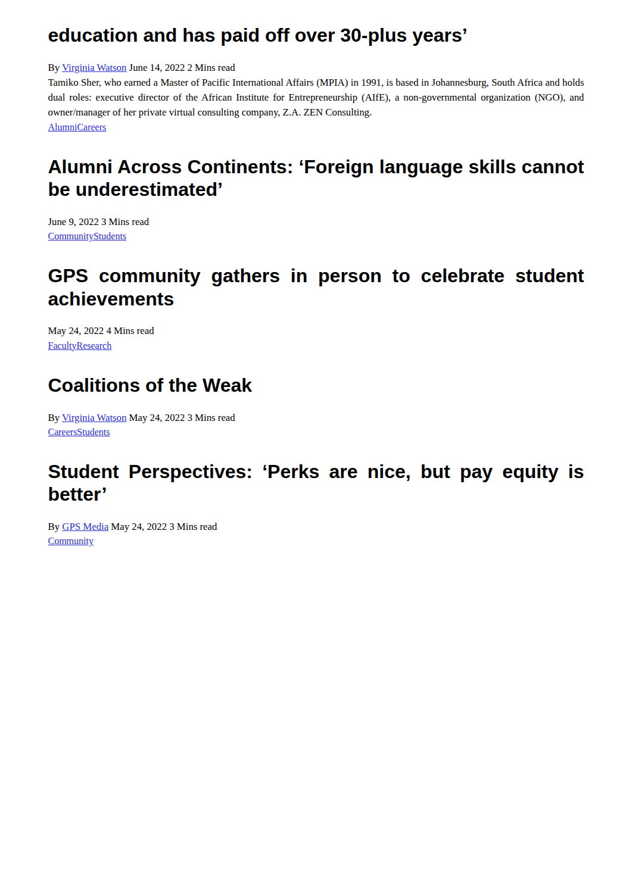education and has paid off over 30-plus years’
By Virginia Watson June 14, 2022 2 Mins read
Tamiko Sher, who earned a Master of Pacific International Affairs (MPIA) in 1991, is based in Johannesburg, South Africa and holds dual roles: executive director of the African Institute for Entrepreneurship (AIfE), a non-governmental organization (NGO), and owner/manager of her private virtual consulting company, Z.A. ZEN Consulting.
Alumni Careers
Alumni Across Continents: ‘Foreign language skills cannot be underestimated’
June 9, 2022 3 Mins read
Community Students
GPS community gathers in person to celebrate student achievements
May 24, 2022 4 Mins read
Faculty Research
Coalitions of the Weak
By Virginia Watson May 24, 2022 3 Mins read
Careers Students
Student Perspectives: ‘Perks are nice, but pay equity is better’
By GPS Media May 24, 2022 3 Mins read
Community